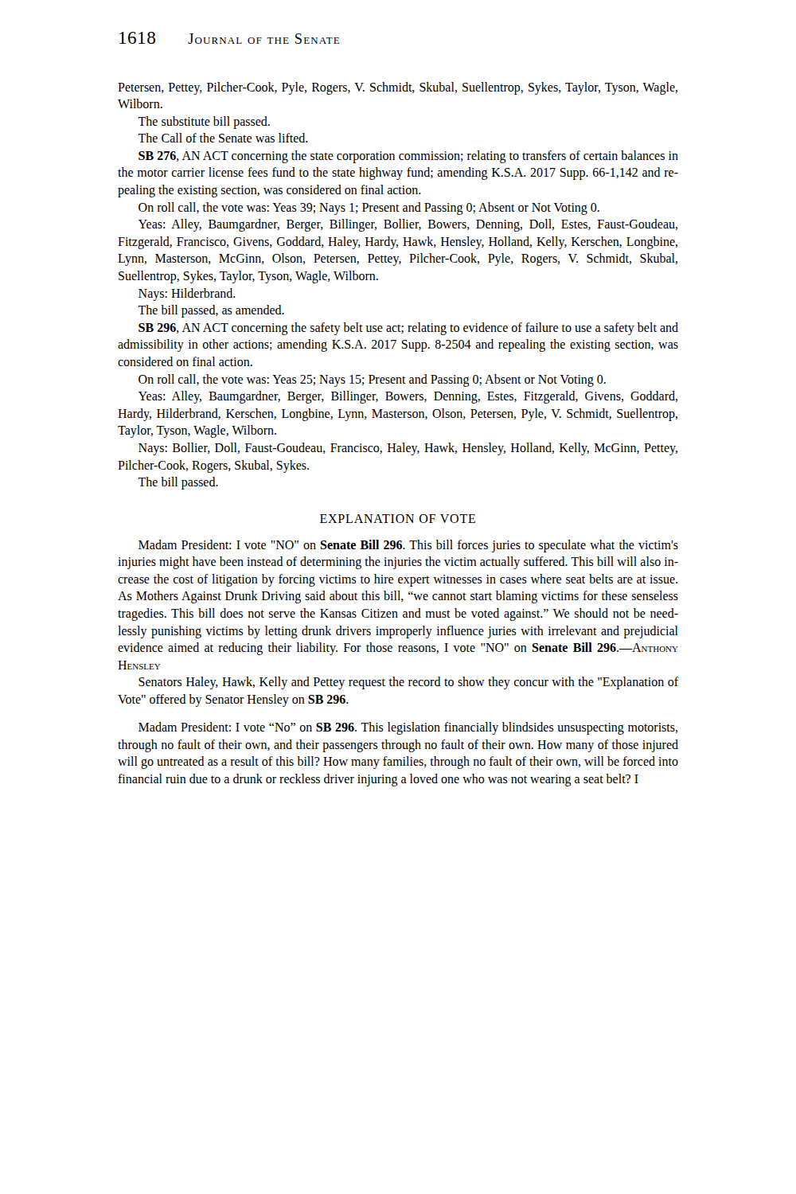1618
Journal of the Senate
Petersen, Pettey, Pilcher-Cook, Pyle, Rogers, V. Schmidt, Skubal, Suellentrop, Sykes, Taylor, Tyson, Wagle, Wilborn.
The substitute bill passed.
The Call of the Senate was lifted.
SB 276, AN ACT concerning the state corporation commission; relating to transfers of certain balances in the motor carrier license fees fund to the state highway fund; amending K.S.A. 2017 Supp. 66-1,142 and repealing the existing section, was considered on final action.
On roll call, the vote was: Yeas 39; Nays 1; Present and Passing 0; Absent or Not Voting 0.
Yeas: Alley, Baumgardner, Berger, Billinger, Bollier, Bowers, Denning, Doll, Estes, Faust-Goudeau, Fitzgerald, Francisco, Givens, Goddard, Haley, Hardy, Hawk, Hensley, Holland, Kelly, Kerschen, Longbine, Lynn, Masterson, McGinn, Olson, Petersen, Pettey, Pilcher-Cook, Pyle, Rogers, V. Schmidt, Skubal, Suellentrop, Sykes, Taylor, Tyson, Wagle, Wilborn.
Nays: Hilderbrand.
The bill passed, as amended.
SB 296, AN ACT concerning the safety belt use act; relating to evidence of failure to use a safety belt and admissibility in other actions; amending K.S.A. 2017 Supp. 8-2504 and repealing the existing section, was considered on final action.
On roll call, the vote was: Yeas 25; Nays 15; Present and Passing 0; Absent or Not Voting 0.
Yeas: Alley, Baumgardner, Berger, Billinger, Bowers, Denning, Estes, Fitzgerald, Givens, Goddard, Hardy, Hilderbrand, Kerschen, Longbine, Lynn, Masterson, Olson, Petersen, Pyle, V. Schmidt, Suellentrop, Taylor, Tyson, Wagle, Wilborn.
Nays: Bollier, Doll, Faust-Goudeau, Francisco, Haley, Hawk, Hensley, Holland, Kelly, McGinn, Pettey, Pilcher-Cook, Rogers, Skubal, Sykes.
The bill passed.
EXPLANATION OF VOTE
Madam President: I vote "NO" on Senate Bill 296. This bill forces juries to speculate what the victim's injuries might have been instead of determining the injuries the victim actually suffered. This bill will also increase the cost of litigation by forcing victims to hire expert witnesses in cases where seat belts are at issue. As Mothers Against Drunk Driving said about this bill, “we cannot start blaming victims for these senseless tragedies. This bill does not serve the Kansas Citizen and must be voted against.” We should not be needlessly punishing victims by letting drunk drivers improperly influence juries with irrelevant and prejudicial evidence aimed at reducing their liability. For those reasons, I vote "NO" on Senate Bill 296.—Anthony Hensley
Senators Haley, Hawk, Kelly and Pettey request the record to show they concur with the "Explanation of Vote" offered by Senator Hensley on SB 296.
Madam President: I vote “No” on SB 296. This legislation financially blindsides unsuspecting motorists, through no fault of their own, and their passengers through no fault of their own. How many of those injured will go untreated as a result of this bill? How many families, through no fault of their own, will be forced into financial ruin due to a drunk or reckless driver injuring a loved one who was not wearing a seat belt? I